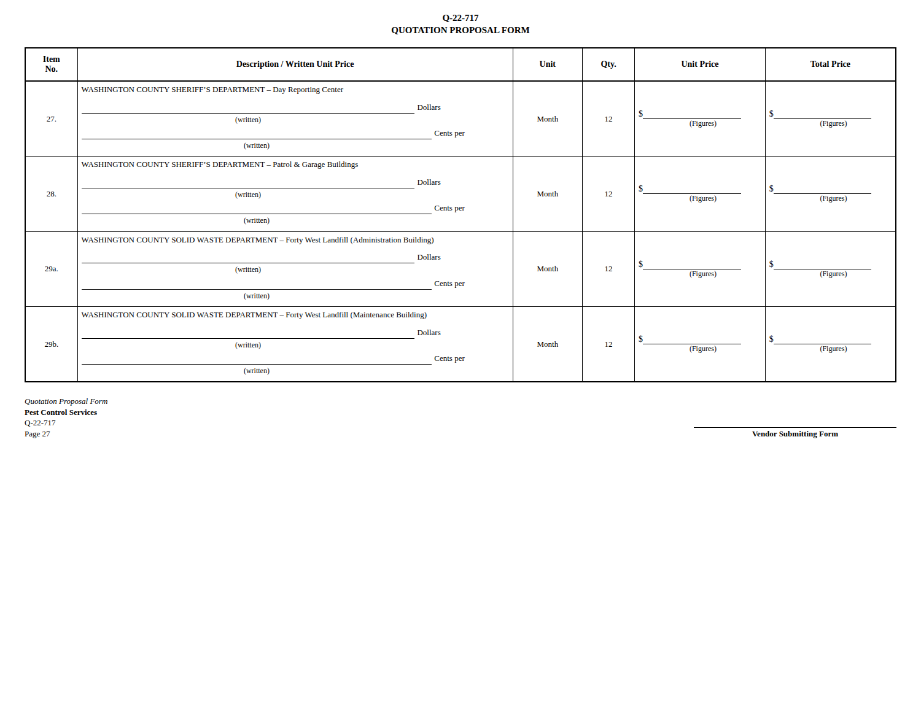Q-22-717
QUOTATION PROPOSAL FORM
| Item No. | Description / Written Unit Price | Unit | Qty. | Unit Price | Total Price |
| --- | --- | --- | --- | --- | --- |
| 27. | WASHINGTON COUNTY SHERIFF’S DEPARTMENT – Day Reporting Center Dollars (written) Cents per (written) | Month | 12 | $ (Figures) | $ (Figures) |
| 28. | WASHINGTON COUNTY SHERIFF’S DEPARTMENT – Patrol & Garage Buildings Dollars (written) Cents per (written) | Month | 12 | $ (Figures) | $ (Figures) |
| 29a. | WASHINGTON COUNTY SOLID WASTE DEPARTMENT – Forty West Landfill (Administration Building) Dollars (written) Cents per (written) | Month | 12 | $ (Figures) | $ (Figures) |
| 29b. | WASHINGTON COUNTY SOLID WASTE DEPARTMENT – Forty West Landfill (Maintenance Building) Dollars (written) Cents per (written) | Month | 12 | $ (Figures) | $ (Figures) |
Quotation Proposal Form
Pest Control Services
Q-22-717
Page 27
Vendor Submitting Form